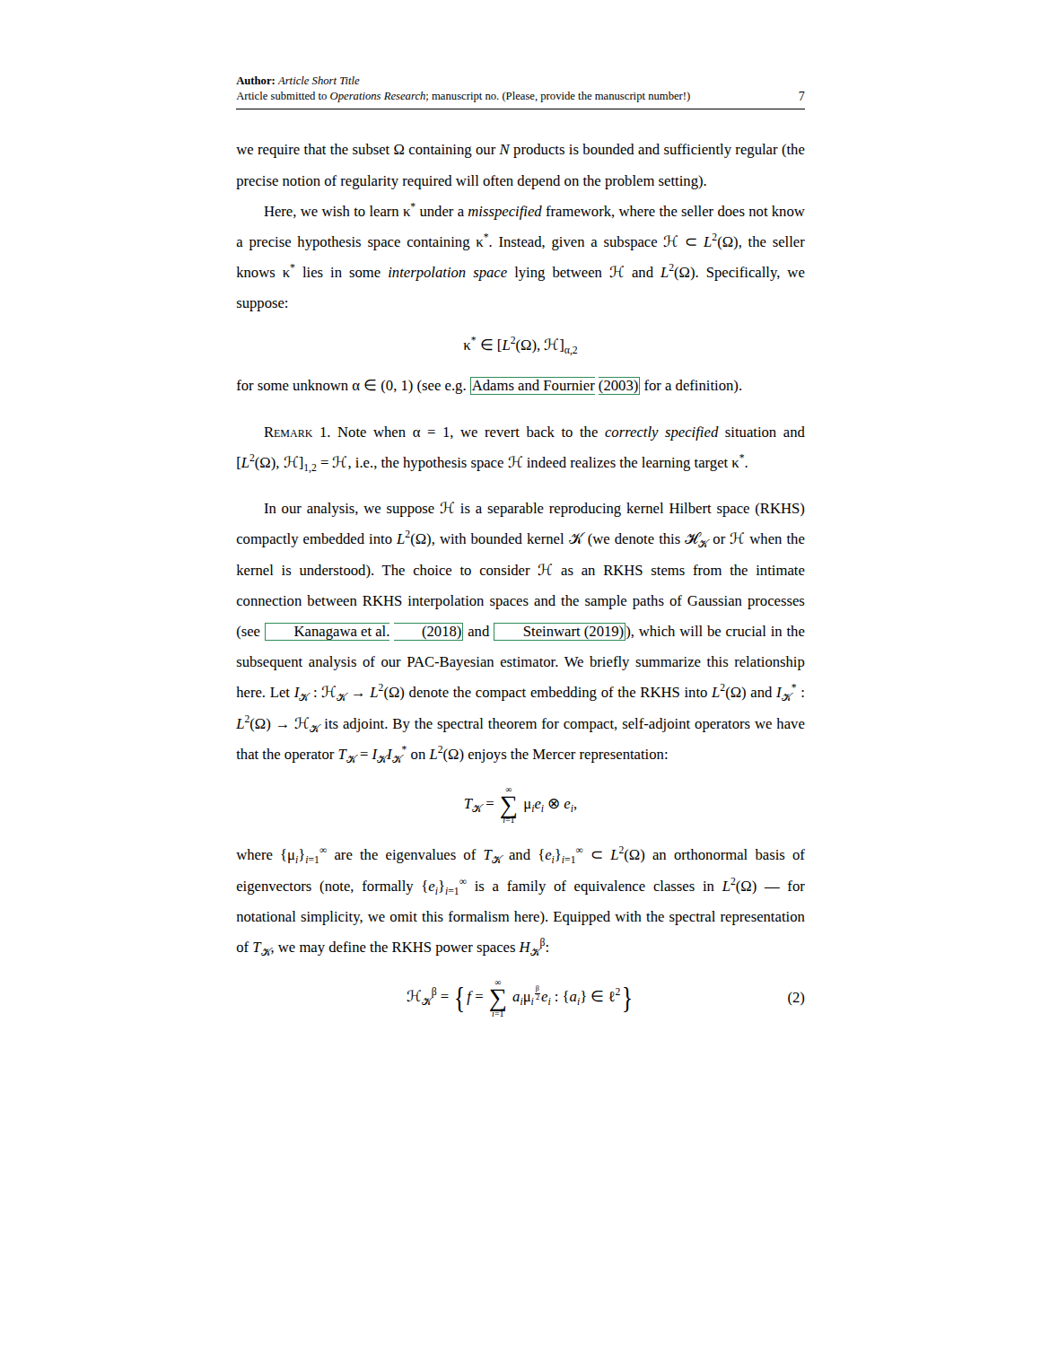Author: Article Short Title Article submitted to Operations Research; manuscript no. (Please, provide the manuscript number!)7
we require that the subset Ω containing our N products is bounded and sufficiently regular (the precise notion of regularity required will often depend on the problem setting).
Here, we wish to learn κ* under a misspecified framework, where the seller does not know a precise hypothesis space containing κ*. Instead, given a subspace ℋ ⊂ L2(Ω), the seller knows κ* lies in some interpolation space lying between ℋ and L2(Ω). Specifically, we suppose:
κ* ∈ [L2(Ω), ℋ]α,2
for some unknown α ∈ (0, 1) (see e.g. Adams and Fournier (2003) for a definition).
Remark 1. Note when α = 1, we revert back to the correctly specified situation and [L2(Ω), ℋ]1,2 = ℋ, i.e., the hypothesis space ℋ indeed realizes the learning target κ*.
In our analysis, we suppose ℋ is a separable reproducing kernel Hilbert space (RKHS) compactly embedded into L2(Ω), with bounded kernel 𝒦 (we denote this ℋ𝒦 or ℋ when the kernel is understood). The choice to consider ℋ as an RKHS stems from the intimate connection between RKHS interpolation spaces and the sample paths of Gaussian processes (see Kanagawa et al. (2018) and Steinwart (2019)), which will be crucial in the subsequent analysis of our PAC-Bayesian estimator. We briefly summarize this relationship here. Let I𝒦 : ℋ𝒦 → L2(Ω) denote the compact embedding of the RKHS into L2(Ω) and I𝒦* : L2(Ω) → ℋ𝒦 its adjoint. By the spectral theorem for compact, self-adjoint operators we have that the operator T𝒦 = I𝒦I𝒦* on L2(Ω) enjoys the Mercer representation:
T𝒦 = ∞∑i=1 μiei ⊗ ei,
where {μi}i=1∞ are the eigenvalues of T𝒦 and {ei}i=1∞ ⊂ L2(Ω) an orthonormal basis of eigenvectors (note, formally {ei}i=1∞ is a family of equivalence classes in L2(Ω) — for notational simplicity, we omit this formalism here). Equipped with the spectral representation of T𝒦, we may define the RKHS power spaces H𝒦β:
ℋ𝒦β = {f = ∞∑i=1 aiμiβ 2ei : {ai} ∈ ℓ2} (2)